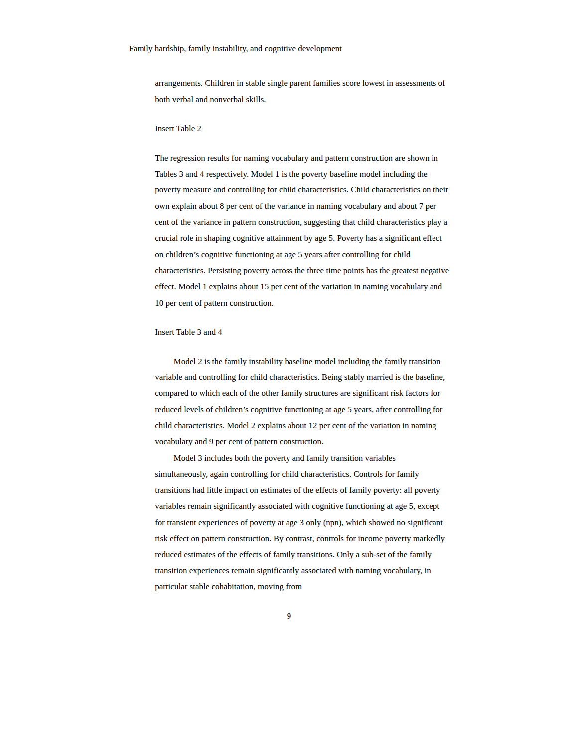Family hardship, family instability, and cognitive development
arrangements. Children in stable single parent families score lowest in assessments of both verbal and nonverbal skills.
Insert Table 2
The regression results for naming vocabulary and pattern construction are shown in Tables 3 and 4 respectively. Model 1 is the poverty baseline model including the poverty measure and controlling for child characteristics. Child characteristics on their own explain about 8 per cent of the variance in naming vocabulary and about 7 per cent of the variance in pattern construction, suggesting that child characteristics play a crucial role in shaping cognitive attainment by age 5. Poverty has a significant effect on children’s cognitive functioning at age 5 years after controlling for child characteristics. Persisting poverty across the three time points has the greatest negative effect. Model 1 explains about 15 per cent of the variation in naming vocabulary and 10 per cent of pattern construction.
Insert Table 3 and 4
Model 2 is the family instability baseline model including the family transition variable and controlling for child characteristics. Being stably married is the baseline, compared to which each of the other family structures are significant risk factors for reduced levels of children’s cognitive functioning at age 5 years, after controlling for child characteristics. Model 2 explains about 12 per cent of the variation in naming vocabulary and 9 per cent of pattern construction.
Model 3 includes both the poverty and family transition variables simultaneously, again controlling for child characteristics. Controls for family transitions had little impact on estimates of the effects of family poverty: all poverty variables remain significantly associated with cognitive functioning at age 5, except for transient experiences of poverty at age 3 only (npn), which showed no significant risk effect on pattern construction. By contrast, controls for income poverty markedly reduced estimates of the effects of family transitions. Only a sub-set of the family transition experiences remain significantly associated with naming vocabulary, in particular stable cohabitation, moving from
9